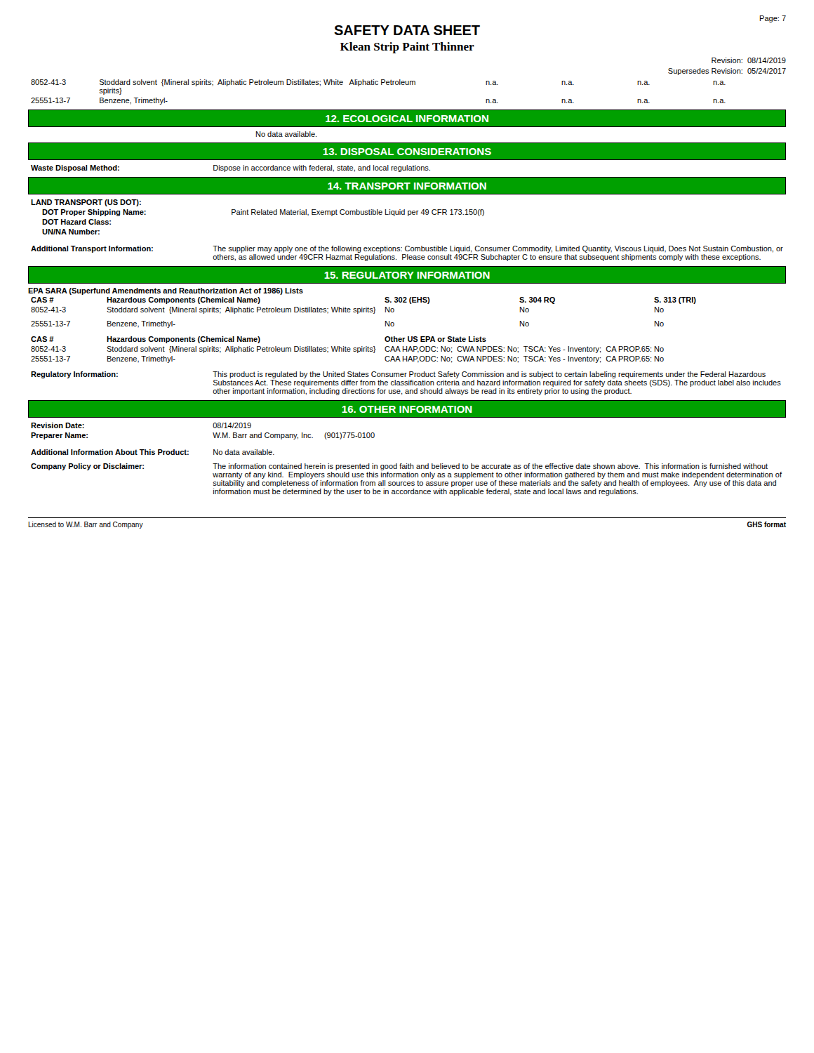Page: 7
SAFETY DATA SHEET
Klean Strip Paint Thinner
Revision: 08/14/2019
Supersedes Revision: 05/24/2017
| 8052-41-3 | Stoddard solvent {Mineral spirits; Aliphatic Petroleum Distillates; White spirits} | Aliphatic Petroleum | n.a. | n.a. | n.a. | n.a. |
| 25551-13-7 | Benzene, Trimethyl- | | n.a. | n.a. | n.a. | n.a. |
12. ECOLOGICAL INFORMATION
No data available.
13. DISPOSAL CONSIDERATIONS
| Waste Disposal Method: | Dispose in accordance with federal, state, and local regulations. |
14. TRANSPORT INFORMATION
| LAND TRANSPORT (US DOT): |
| DOT Proper Shipping Name: | Paint Related Material, Exempt Combustible Liquid per 49 CFR 173.150(f) |
| DOT Hazard Class: | |
| UN/NA Number: | |
| Additional Transport Information: | The supplier may apply one of the following exceptions: Combustible Liquid, Consumer Commodity, Limited Quantity, Viscous Liquid, Does Not Sustain Combustion, or others, as allowed under 49CFR Hazmat Regulations. Please consult 49CFR Subchapter C to ensure that subsequent shipments comply with these exceptions. |
15. REGULATORY INFORMATION
EPA SARA (Superfund Amendments and Reauthorization Act of 1986) Lists
| CAS # | Hazardous Components (Chemical Name) | S. 302 (EHS) | S. 304 RQ | S. 313 (TRI) |
| 8052-41-3 | Stoddard solvent {Mineral spirits; Aliphatic Petroleum Distillates; White spirits} | No | No | No |
| 25551-13-7 | Benzene, Trimethyl- | No | No | No |
| CAS # | Hazardous Components (Chemical Name) | Other US EPA or State Lists |
| 8052-41-3 | Stoddard solvent {Mineral spirits; Aliphatic Petroleum Distillates; White spirits} | CAA HAP,ODC: No; CWA NPDES: No; TSCA: Yes - Inventory; CA PROP.65: No |
| 25551-13-7 | Benzene, Trimethyl- | CAA HAP,ODC: No; CWA NPDES: No; TSCA: Yes - Inventory; CA PROP.65: No |
| Regulatory Information: | This product is regulated by the United States Consumer Product Safety Commission and is subject to certain labeling requirements under the Federal Hazardous Substances Act. These requirements differ from the classification criteria and hazard information required for safety data sheets (SDS). The product label also includes other important information, including directions for use, and should always be read in its entirety prior to using the product. |
16. OTHER INFORMATION
| Revision Date: | 08/14/2019 |
| Preparer Name: | W.M. Barr and Company, Inc. (901)775-0100 |
| Additional Information About This Product: | No data available. |
| Company Policy or Disclaimer: | The information contained herein is presented in good faith and believed to be accurate as of the effective date shown above. This information is furnished without warranty of any kind. Employers should use this information only as a supplement to other information gathered by them and must make independent determination of suitability and completeness of information from all sources to assure proper use of these materials and the safety and health of employees. Any use of this data and information must be determined by the user to be in accordance with applicable federal, state and local laws and regulations. |
Licensed to W.M. Barr and Company
GHS format